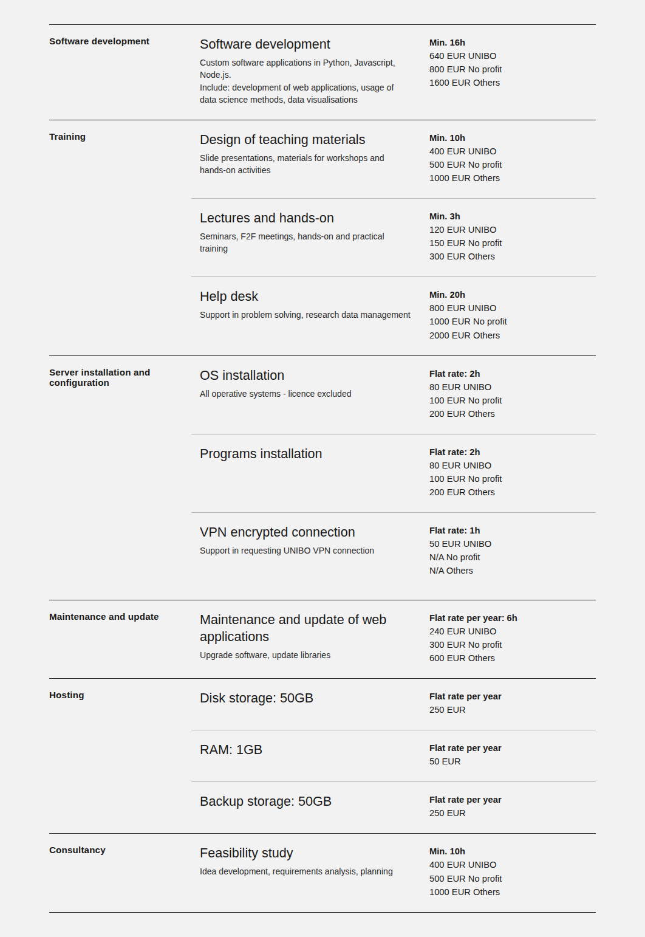| Software development | Software development Custom software applications in Python, Javascript, Node.js. Include: development of web applications, usage of data science methods, data visualisations | Min. 16h 640 EUR UNIBO 800 EUR No profit 1600 EUR Others |
| Training | Design of teaching materials Slide presentations, materials for workshops and hands-on activities | Min. 10h 400 EUR UNIBO 500 EUR No profit 1000 EUR Others |
| | Lectures and hands-on Seminars, F2F meetings, hands-on and practical training | Min. 3h 120 EUR UNIBO 150 EUR No profit 300 EUR Others |
| | Help desk Support in problem solving, research data management | Min. 20h 800 EUR UNIBO 1000 EUR No profit 2000 EUR Others |
| Server installation and configuration | OS installation All operative systems - licence excluded | Flat rate: 2h 80 EUR UNIBO 100 EUR No profit 200 EUR Others |
| | Programs installation | Flat rate: 2h 80 EUR UNIBO 100 EUR No profit 200 EUR Others |
| | VPN encrypted connection Support in requesting UNIBO VPN connection | Flat rate: 1h 50 EUR UNIBO N/A No profit N/A Others |
| Maintenance and update | Maintenance and update of web applications Upgrade software, update libraries | Flat rate per year: 6h 240 EUR UNIBO 300 EUR No profit 600 EUR Others |
| Hosting | Disk storage: 50GB | Flat rate per year 250 EUR |
| | RAM: 1GB | Flat rate per year 50 EUR |
| | Backup storage: 50GB | Flat rate per year 250 EUR |
| Consultancy | Feasibility study Idea development, requirements analysis, planning | Min. 10h 400 EUR UNIBO 500 EUR No profit 1000 EUR Others |